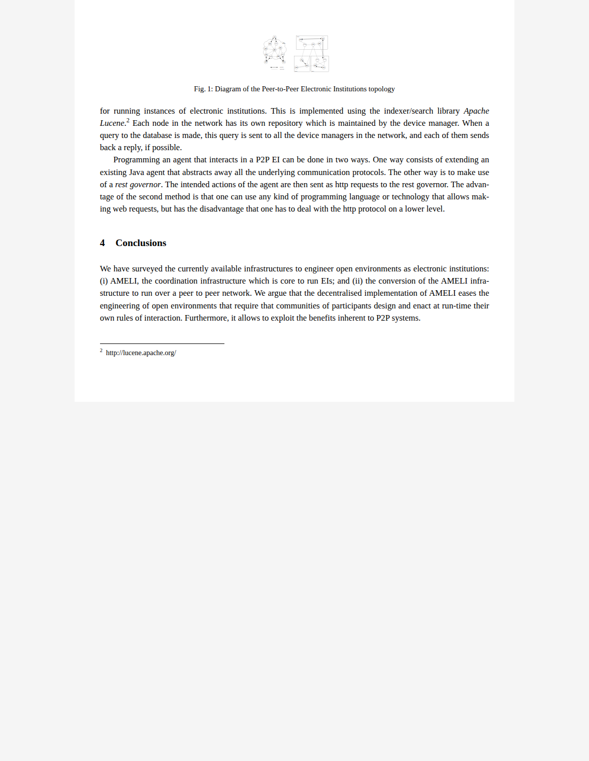UserAssistant 2 DeviceManager 2 Governor 1 SceneManager 1 EIManager SceneManager 2 DeviceManager 1 Governor 2 DeviceManager 3 Governor 3 UserAssistant 1 UserAssistant 3 P2P NETWORK Device 3 Device 2 Device 1 DeviceManager 2 UserAssistant 2 Governor 2 EIManager SceneManager 2 UserAssistant 3 DeviceManager 3 SceneManager 1 Governor 1 Governor 3 DeviceManager 1 UserAssistant 1 Socket Connection Freepastry connection
Fig. 1: Diagram of the Peer-to-Peer Electronic Institutions topology
for running instances of electronic institutions. This is implemented using the indexer/search library Apache Lucene.2 Each node in the network has its own repository which is maintained by the device manager. When a query to the database is made, this query is sent to all the device managers in the network, and each of them sends back a reply, if possible.
Programming an agent that interacts in a P2P EI can be done in two ways. One way consists of extending an existing Java agent that abstracts away all the underlying communication protocols. The other way is to make use of a rest governor. The intended actions of the agent are then sent as http requests to the rest governor. The advantage of the second method is that one can use any kind of programming language or technology that allows making web requests, but has the disadvantage that one has to deal with the http protocol on a lower level.
4 Conclusions
We have surveyed the currently available infrastructures to engineer open environments as electronic institutions: (i) AMELI, the coordination infrastructure which is core to run EIs; and (ii) the conversion of the AMELI infrastructure to run over a peer to peer network. We argue that the decentralised implementation of AMELI eases the engineering of open environments that require that communities of participants design and enact at run-time their own rules of interaction. Furthermore, it allows to exploit the benefits inherent to P2P systems.
2 http://lucene.apache.org/